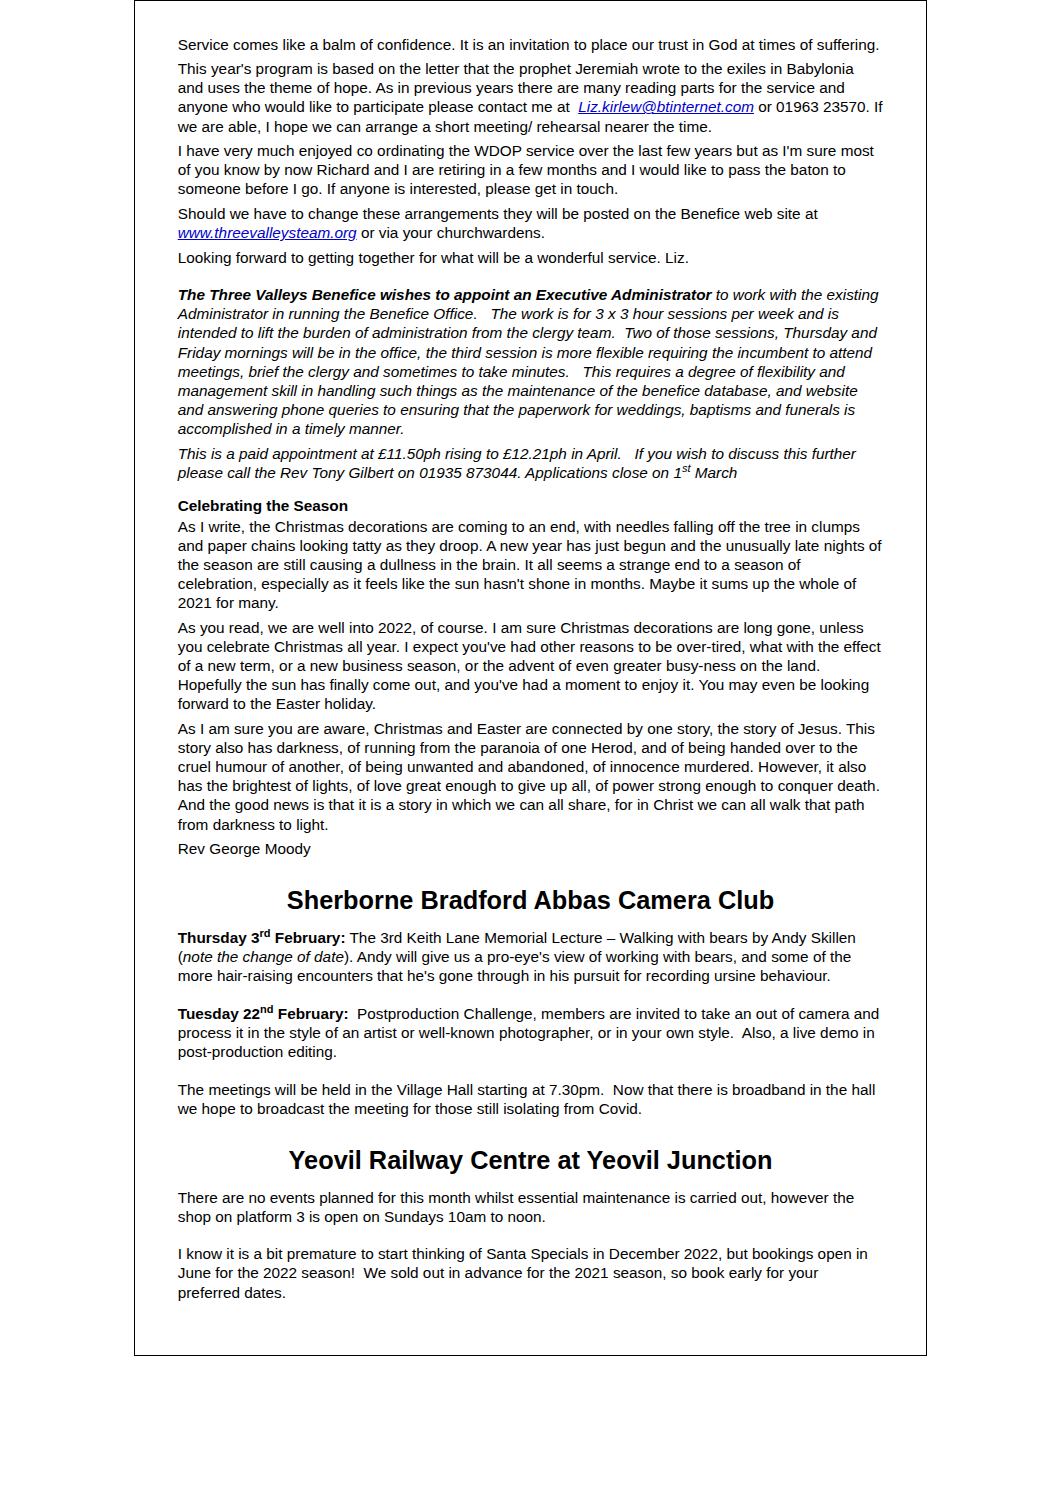Service comes like a balm of confidence. It is an invitation to place our trust in God at times of suffering.
This year's program is based on the letter that the prophet Jeremiah wrote to the exiles in Babylonia and uses the theme of hope. As in previous years there are many reading parts for the service and anyone who would like to participate please contact me at Liz.kirlew@btinternet.com or 01963 23570. If we are able, I hope we can arrange a short meeting/ rehearsal nearer the time.
I have very much enjoyed co ordinating the WDOP service over the last few years but as I'm sure most of you know by now Richard and I are retiring in a few months and I would like to pass the baton to someone before I go. If anyone is interested, please get in touch.
Should we have to change these arrangements they will be posted on the Benefice web site at
www.threevalleysteam.org or via your churchwardens.
Looking forward to getting together for what will be a wonderful service. Liz.
The Three Valleys Benefice wishes to appoint an Executive Administrator to work with the existing Administrator in running the Benefice Office. The work is for 3 x 3 hour sessions per week and is intended to lift the burden of administration from the clergy team. Two of those sessions, Thursday and Friday mornings will be in the office, the third session is more flexible requiring the incumbent to attend meetings, brief the clergy and sometimes to take minutes. This requires a degree of flexibility and management skill in handling such things as the maintenance of the benefice database, and website and answering phone queries to ensuring that the paperwork for weddings, baptisms and funerals is accomplished in a timely manner.
This is a paid appointment at £11.50ph rising to £12.21ph in April. If you wish to discuss this further please call the Rev Tony Gilbert on 01935 873044. Applications close on 1st March
Celebrating the Season
As I write, the Christmas decorations are coming to an end, with needles falling off the tree in clumps and paper chains looking tatty as they droop. A new year has just begun and the unusually late nights of the season are still causing a dullness in the brain. It all seems a strange end to a season of celebration, especially as it feels like the sun hasn't shone in months. Maybe it sums up the whole of 2021 for many.
As you read, we are well into 2022, of course. I am sure Christmas decorations are long gone, unless you celebrate Christmas all year. I expect you've had other reasons to be over-tired, what with the effect of a new term, or a new business season, or the advent of even greater busy-ness on the land. Hopefully the sun has finally come out, and you've had a moment to enjoy it. You may even be looking forward to the Easter holiday.
As I am sure you are aware, Christmas and Easter are connected by one story, the story of Jesus. This story also has darkness, of running from the paranoia of one Herod, and of being handed over to the cruel humour of another, of being unwanted and abandoned, of innocence murdered. However, it also has the brightest of lights, of love great enough to give up all, of power strong enough to conquer death. And the good news is that it is a story in which we can all share, for in Christ we can all walk that path from darkness to light.
Rev George Moody
Sherborne Bradford Abbas Camera Club
Thursday 3rd February: The 3rd Keith Lane Memorial Lecture – Walking with bears by Andy Skillen (note the change of date). Andy will give us a pro-eye's view of working with bears, and some of the more hair-raising encounters that he's gone through in his pursuit for recording ursine behaviour.
Tuesday 22nd February: Postproduction Challenge, members are invited to take an out of camera and process it in the style of an artist or well-known photographer, or in your own style. Also, a live demo in post-production editing.
The meetings will be held in the Village Hall starting at 7.30pm. Now that there is broadband in the hall we hope to broadcast the meeting for those still isolating from Covid.
Yeovil Railway Centre at Yeovil Junction
There are no events planned for this month whilst essential maintenance is carried out, however the shop on platform 3 is open on Sundays 10am to noon.
I know it is a bit premature to start thinking of Santa Specials in December 2022, but bookings open in June for the 2022 season! We sold out in advance for the 2021 season, so book early for your preferred dates.